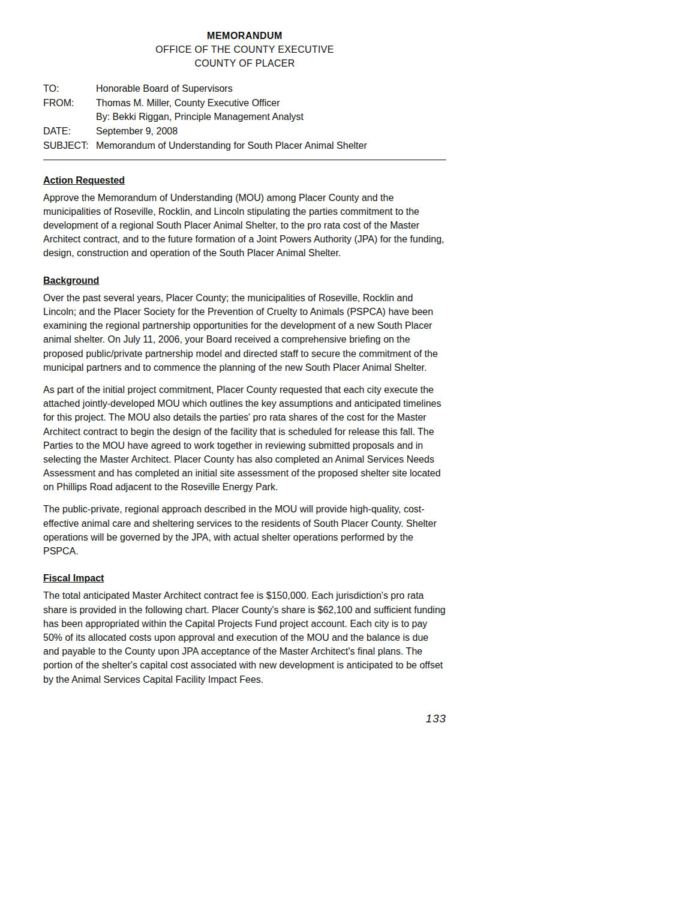MEMORANDUM
OFFICE OF THE COUNTY EXECUTIVE
COUNTY OF PLACER
| TO: | Honorable Board of Supervisors |
| FROM: | Thomas M. Miller, County Executive Officer By: Bekki Riggan, Principle Management Analyst |
| DATE: | September 9, 2008 |
| SUBJECT: | Memorandum of Understanding for South Placer Animal Shelter |
Action Requested
Approve the Memorandum of Understanding (MOU) among Placer County and the municipalities of Roseville, Rocklin, and Lincoln stipulating the parties commitment to the development of a regional South Placer Animal Shelter, to the pro rata cost of the Master Architect contract, and to the future formation of a Joint Powers Authority (JPA) for the funding, design, construction and operation of the South Placer Animal Shelter.
Background
Over the past several years, Placer County; the municipalities of Roseville, Rocklin and Lincoln; and the Placer Society for the Prevention of Cruelty to Animals (PSPCA) have been examining the regional partnership opportunities for the development of a new South Placer animal shelter. On July 11, 2006, your Board received a comprehensive briefing on the proposed public/private partnership model and directed staff to secure the commitment of the municipal partners and to commence the planning of the new South Placer Animal Shelter.
As part of the initial project commitment, Placer County requested that each city execute the attached jointly-developed MOU which outlines the key assumptions and anticipated timelines for this project. The MOU also details the parties' pro rata shares of the cost for the Master Architect contract to begin the design of the facility that is scheduled for release this fall. The Parties to the MOU have agreed to work together in reviewing submitted proposals and in selecting the Master Architect. Placer County has also completed an Animal Services Needs Assessment and has completed an initial site assessment of the proposed shelter site located on Phillips Road adjacent to the Roseville Energy Park.
The public-private, regional approach described in the MOU will provide high-quality, cost-effective animal care and sheltering services to the residents of South Placer County. Shelter operations will be governed by the JPA, with actual shelter operations performed by the PSPCA.
Fiscal Impact
The total anticipated Master Architect contract fee is $150,000. Each jurisdiction's pro rata share is provided in the following chart. Placer County's share is $62,100 and sufficient funding has been appropriated within the Capital Projects Fund project account. Each city is to pay 50% of its allocated costs upon approval and execution of the MOU and the balance is due and payable to the County upon JPA acceptance of the Master Architect's final plans. The portion of the shelter's capital cost associated with new development is anticipated to be offset by the Animal Services Capital Facility Impact Fees.
133